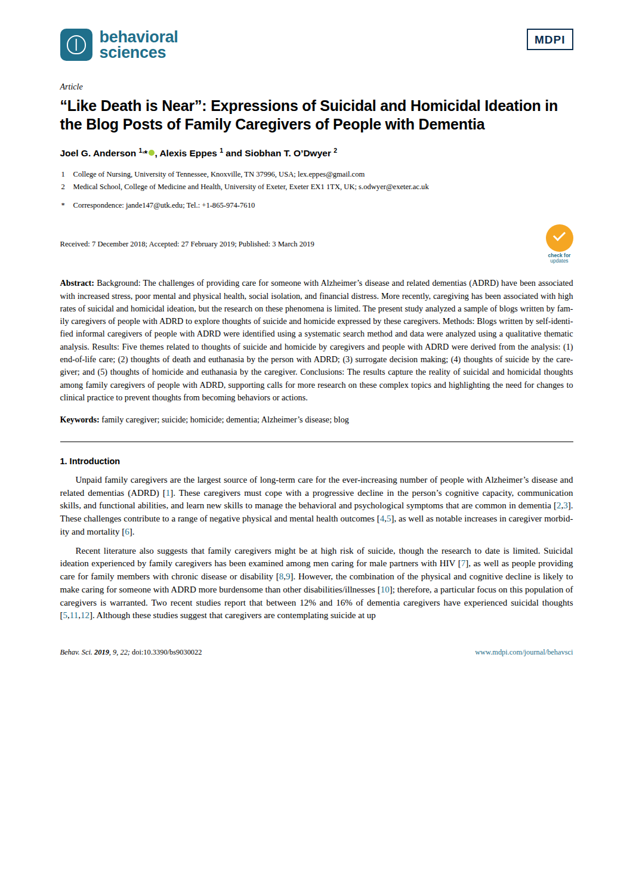behavioral
sciences
MDPI
Article
“Like Death is Near”: Expressions of Suicidal and Homicidal Ideation in the Blog Posts of Family Caregivers of People with Dementia
Joel G. Anderson 1,* , Alexis Eppes 1 and Siobhan T. O’Dwyer 2
1 College of Nursing, University of Tennessee, Knoxville, TN 37996, USA; lex.eppes@gmail.com
2 Medical School, College of Medicine and Health, University of Exeter, Exeter EX1 1TX, UK; s.odwyer@exeter.ac.uk
*Correspondence: jande147@utk.edu; Tel.: +1-865-974-7610
Received: 7 December 2018; Accepted: 27 February 2019; Published: 3 March 2019
check forupdates
Abstract: Background: The challenges of providing care for someone with Alzheimer’s disease and related dementias (ADRD) have been associated with increased stress, poor mental and physical health, social isolation, and financial distress. More recently, caregiving has been associated with high rates of suicidal and homicidal ideation, but the research on these phenomena is limited. The present study analyzed a sample of blogs written by family caregivers of people with ADRD to explore thoughts of suicide and homicide expressed by these caregivers. Methods: Blogs written by self-identified informal caregivers of people with ADRD were identified using a systematic search method and data were analyzed using a qualitative thematic analysis. Results: Five themes related to thoughts of suicide and homicide by caregivers and people with ADRD were derived from the analysis: (1) end-of-life care; (2) thoughts of death and euthanasia by the person with ADRD; (3) surrogate decision making; (4) thoughts of suicide by the caregiver; and (5) thoughts of homicide and euthanasia by the caregiver. Conclusions: The results capture the reality of suicidal and homicidal thoughts among family caregivers of people with ADRD, supporting calls for more research on these complex topics and highlighting the need for changes to clinical practice to prevent thoughts from becoming behaviors or actions.
Keywords: family caregiver; suicide; homicide; dementia; Alzheimer’s disease; blog
1. Introduction
Unpaid family caregivers are the largest source of long-term care for the ever-increasing number of people with Alzheimer’s disease and related dementias (ADRD) [1]. These caregivers must cope with a progressive decline in the person’s cognitive capacity, communication skills, and functional abilities, and learn new skills to manage the behavioral and psychological symptoms that are common in dementia [2,3]. These challenges contribute to a range of negative physical and mental health outcomes [4,5], as well as notable increases in caregiver morbidity and mortality [6].
Recent literature also suggests that family caregivers might be at high risk of suicide, though the research to date is limited. Suicidal ideation experienced by family caregivers has been examined among men caring for male partners with HIV [7], as well as people providing care for family members with chronic disease or disability [8,9]. However, the combination of the physical and cognitive decline is likely to make caring for someone with ADRD more burdensome than other disabilities/illnesses [10]; therefore, a particular focus on this population of caregivers is warranted. Two recent studies report that between 12% and 16% of dementia caregivers have experienced suicidal thoughts [5,11,12]. Although these studies suggest that caregivers are contemplating suicide at up
Behav. Sci. 2019, 9, 22; doi:10.3390/bs9030022
www.mdpi.com/journal/behavsci